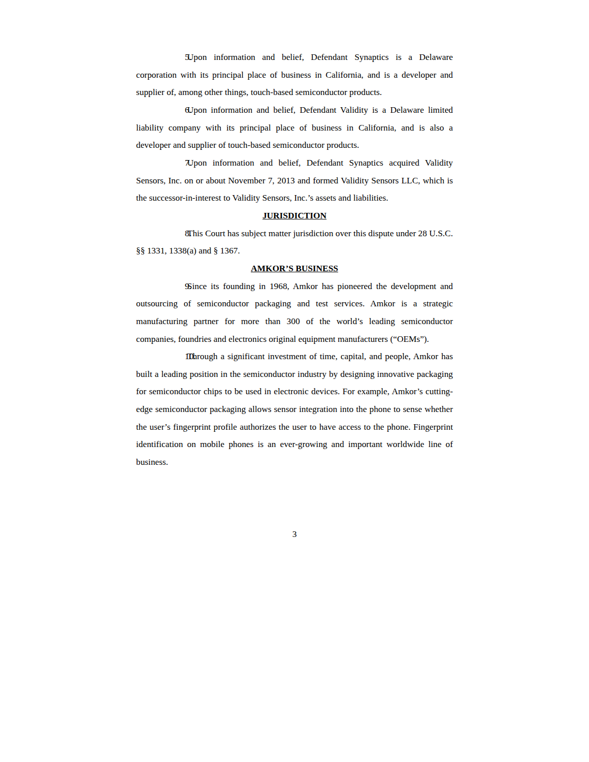5. Upon information and belief, Defendant Synaptics is a Delaware corporation with its principal place of business in California, and is a developer and supplier of, among other things, touch-based semiconductor products.
6. Upon information and belief, Defendant Validity is a Delaware limited liability company with its principal place of business in California, and is also a developer and supplier of touch-based semiconductor products.
7. Upon information and belief, Defendant Synaptics acquired Validity Sensors, Inc. on or about November 7, 2013 and formed Validity Sensors LLC, which is the successor-in-interest to Validity Sensors, Inc.’s assets and liabilities.
JURISDICTION
8. This Court has subject matter jurisdiction over this dispute under 28 U.S.C. §§ 1331, 1338(a) and § 1367.
AMKOR’S BUSINESS
9. Since its founding in 1968, Amkor has pioneered the development and outsourcing of semiconductor packaging and test services. Amkor is a strategic manufacturing partner for more than 300 of the world’s leading semiconductor companies, foundries and electronics original equipment manufacturers (“OEMs”).
10. Through a significant investment of time, capital, and people, Amkor has built a leading position in the semiconductor industry by designing innovative packaging for semiconductor chips to be used in electronic devices. For example, Amkor’s cutting-edge semiconductor packaging allows sensor integration into the phone to sense whether the user’s fingerprint profile authorizes the user to have access to the phone. Fingerprint identification on mobile phones is an ever-growing and important worldwide line of business.
3